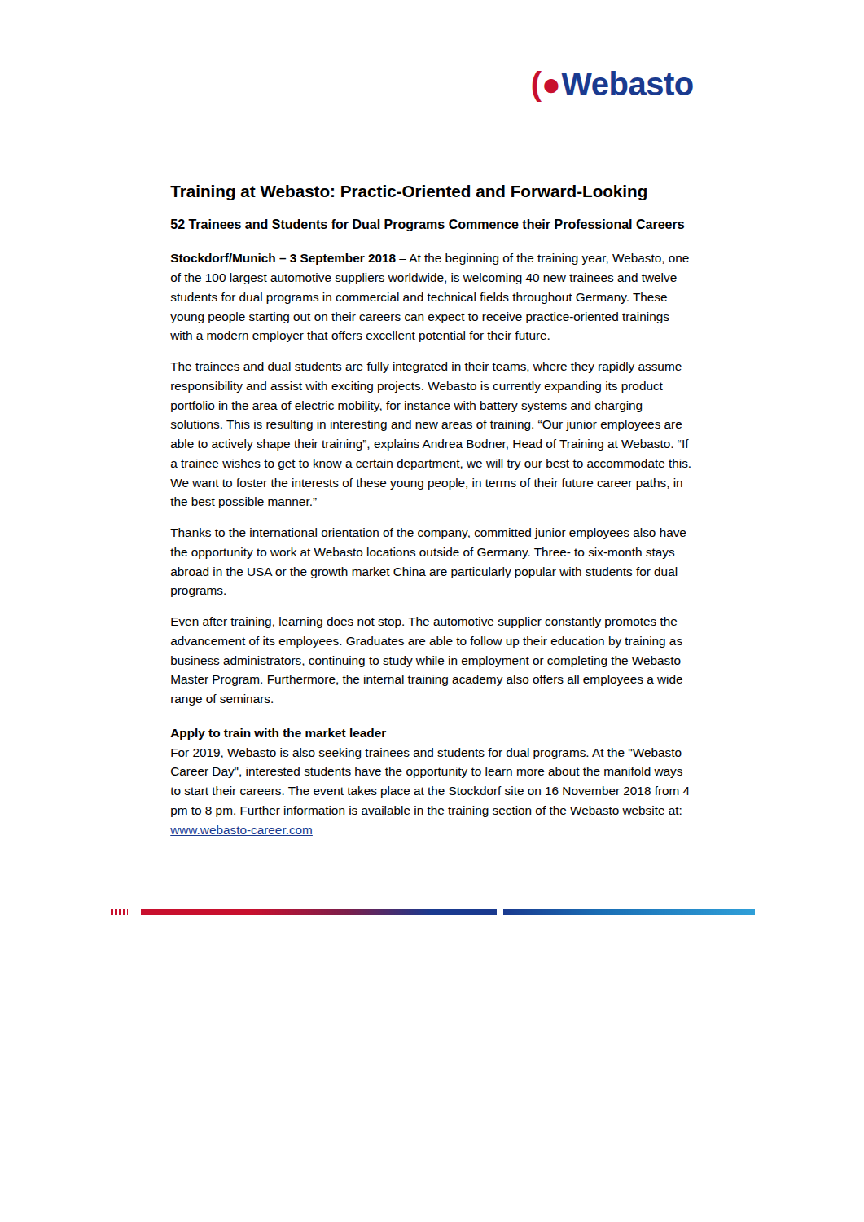(●Webasto
Training at Webasto: Practic-Oriented and Forward-Looking
52 Trainees and Students for Dual Programs Commence their Professional Careers
Stockdorf/Munich – 3 September 2018 – At the beginning of the training year, Webasto, one of the 100 largest automotive suppliers worldwide, is welcoming 40 new trainees and twelve students for dual programs in commercial and technical fields throughout Germany. These young people starting out on their careers can expect to receive practice-oriented trainings with a modern employer that offers excellent potential for their future.
The trainees and dual students are fully integrated in their teams, where they rapidly assume responsibility and assist with exciting projects. Webasto is currently expanding its product portfolio in the area of electric mobility, for instance with battery systems and charging solutions. This is resulting in interesting and new areas of training. “Our junior employees are able to actively shape their training”, explains Andrea Bodner, Head of Training at Webasto. “If a trainee wishes to get to know a certain department, we will try our best to accommodate this. We want to foster the interests of these young people, in terms of their future career paths, in the best possible manner.”
Thanks to the international orientation of the company, committed junior employees also have the opportunity to work at Webasto locations outside of Germany. Three- to six-month stays abroad in the USA or the growth market China are particularly popular with students for dual programs.
Even after training, learning does not stop. The automotive supplier constantly promotes the advancement of its employees. Graduates are able to follow up their education by training as business administrators, continuing to study while in employment or completing the Webasto Master Program. Furthermore, the internal training academy also offers all employees a wide range of seminars.
Apply to train with the market leader
For 2019, Webasto is also seeking trainees and students for dual programs. At the "Webasto Career Day", interested students have the opportunity to learn more about the manifold ways to start their careers. The event takes place at the Stockdorf site on 16 November 2018 from 4 pm to 8 pm. Further information is available in the training section of the Webasto website at:
www.webasto-career.com